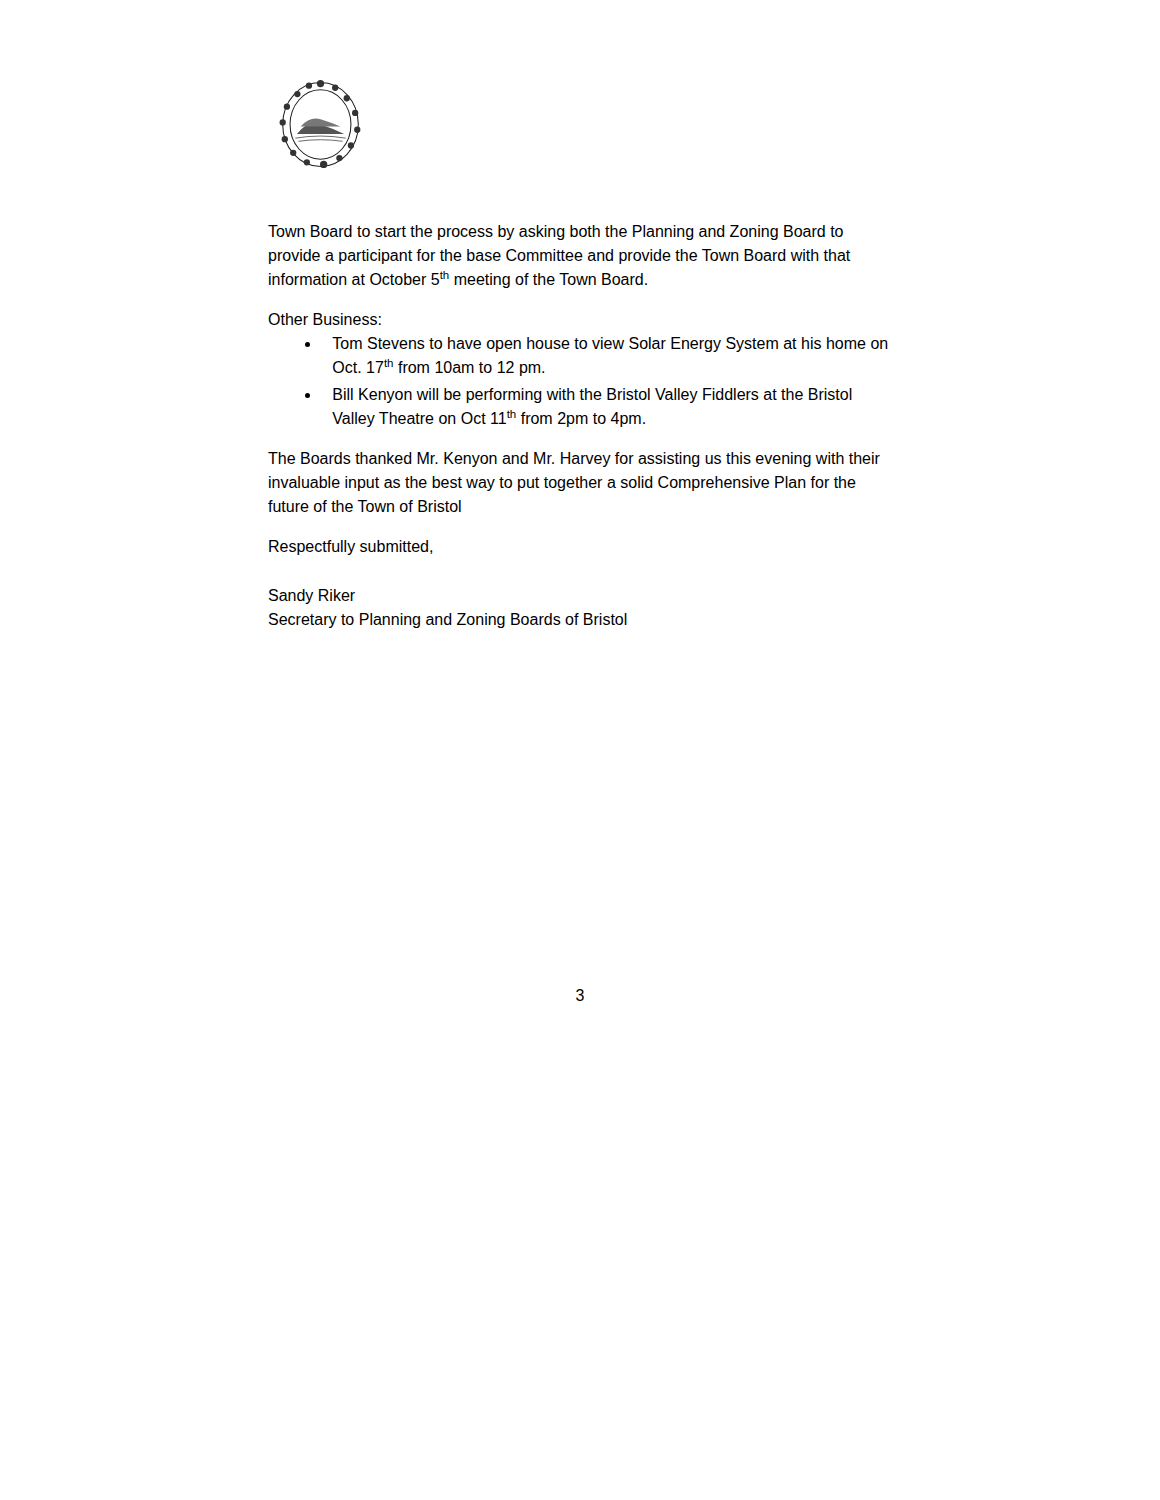Town Board to start the process by asking both the Planning and Zoning Board to provide a participant for the base Committee and provide the Town Board with that information at October 5th meeting of the Town Board.
Other Business:
Tom Stevens to have open house to view Solar Energy System at his home on Oct. 17th from 10am to 12 pm.
Bill Kenyon will be performing with the Bristol Valley Fiddlers at the Bristol Valley Theatre on Oct 11th from 2pm to 4pm.
The Boards thanked Mr. Kenyon and Mr. Harvey for assisting us this evening with their invaluable input as the best way to put together a solid Comprehensive Plan for the future of the Town of Bristol
Respectfully submitted,
Sandy Riker
Secretary to Planning and Zoning Boards of Bristol
3